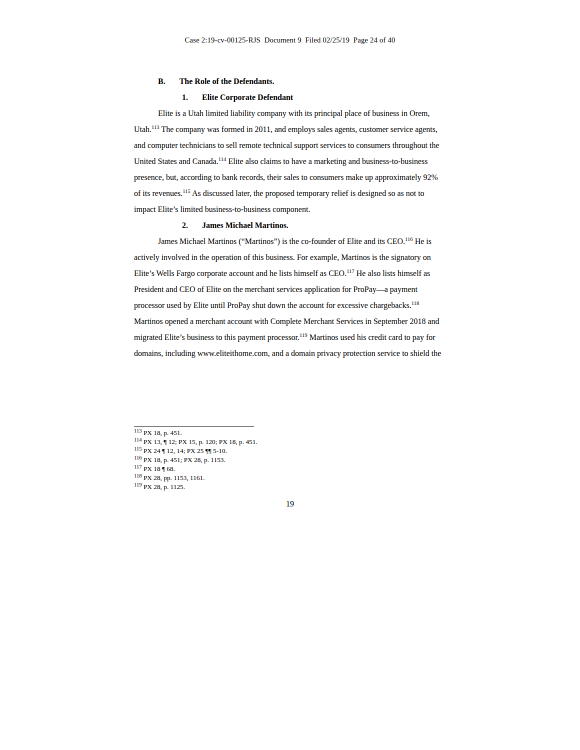Case 2:19-cv-00125-RJS Document 9 Filed 02/25/19 Page 24 of 40
B. The Role of the Defendants.
1. Elite Corporate Defendant
Elite is a Utah limited liability company with its principal place of business in Orem, Utah.113 The company was formed in 2011, and employs sales agents, customer service agents, and computer technicians to sell remote technical support services to consumers throughout the United States and Canada.114 Elite also claims to have a marketing and business-to-business presence, but, according to bank records, their sales to consumers make up approximately 92% of its revenues.115 As discussed later, the proposed temporary relief is designed so as not to impact Elite’s limited business-to-business component.
2. James Michael Martinos.
James Michael Martinos (“Martinos”) is the co-founder of Elite and its CEO.116 He is actively involved in the operation of this business. For example, Martinos is the signatory on Elite’s Wells Fargo corporate account and he lists himself as CEO.117 He also lists himself as President and CEO of Elite on the merchant services application for ProPay—a payment processor used by Elite until ProPay shut down the account for excessive chargebacks.118 Martinos opened a merchant account with Complete Merchant Services in September 2018 and migrated Elite’s business to this payment processor.119 Martinos used his credit card to pay for domains, including www.eliteithome.com, and a domain privacy protection service to shield the
113 PX 18, p. 451.
114 PX 13, ¶ 12; PX 15, p. 120; PX 18, p. 451.
115 PX 24 ¶ 12, 14; PX 25 ¶¶ 5-10.
116 PX 18, p. 451; PX 28, p. 1153.
117 PX 18 ¶ 68.
118 PX 28, pp. 1153, 1161.
119 PX 28, p. 1125.
19